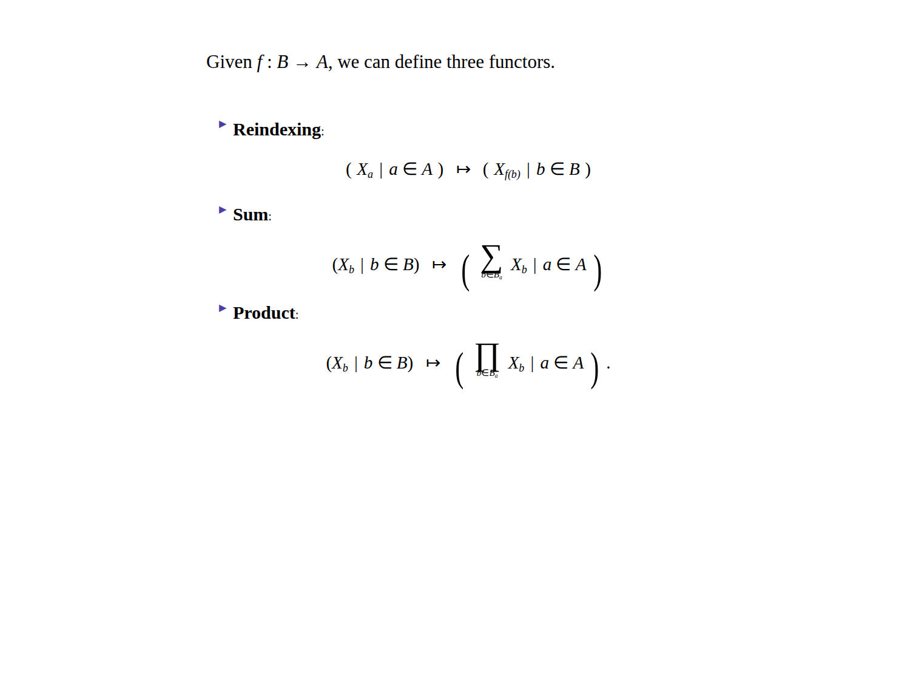Given f : B → A, we can define three functors.
Reindexing:
( Xa|a ∈ A ) ↦ ( Xf(b)|b ∈ B )
Sum:
(Xb|b ∈ B) ↦ ( ∑b∈Ba Xb|a ∈ A )
Product:
(Xb|b ∈ B) ↦ ( ∏b∈Ba Xb|a ∈ A ) .